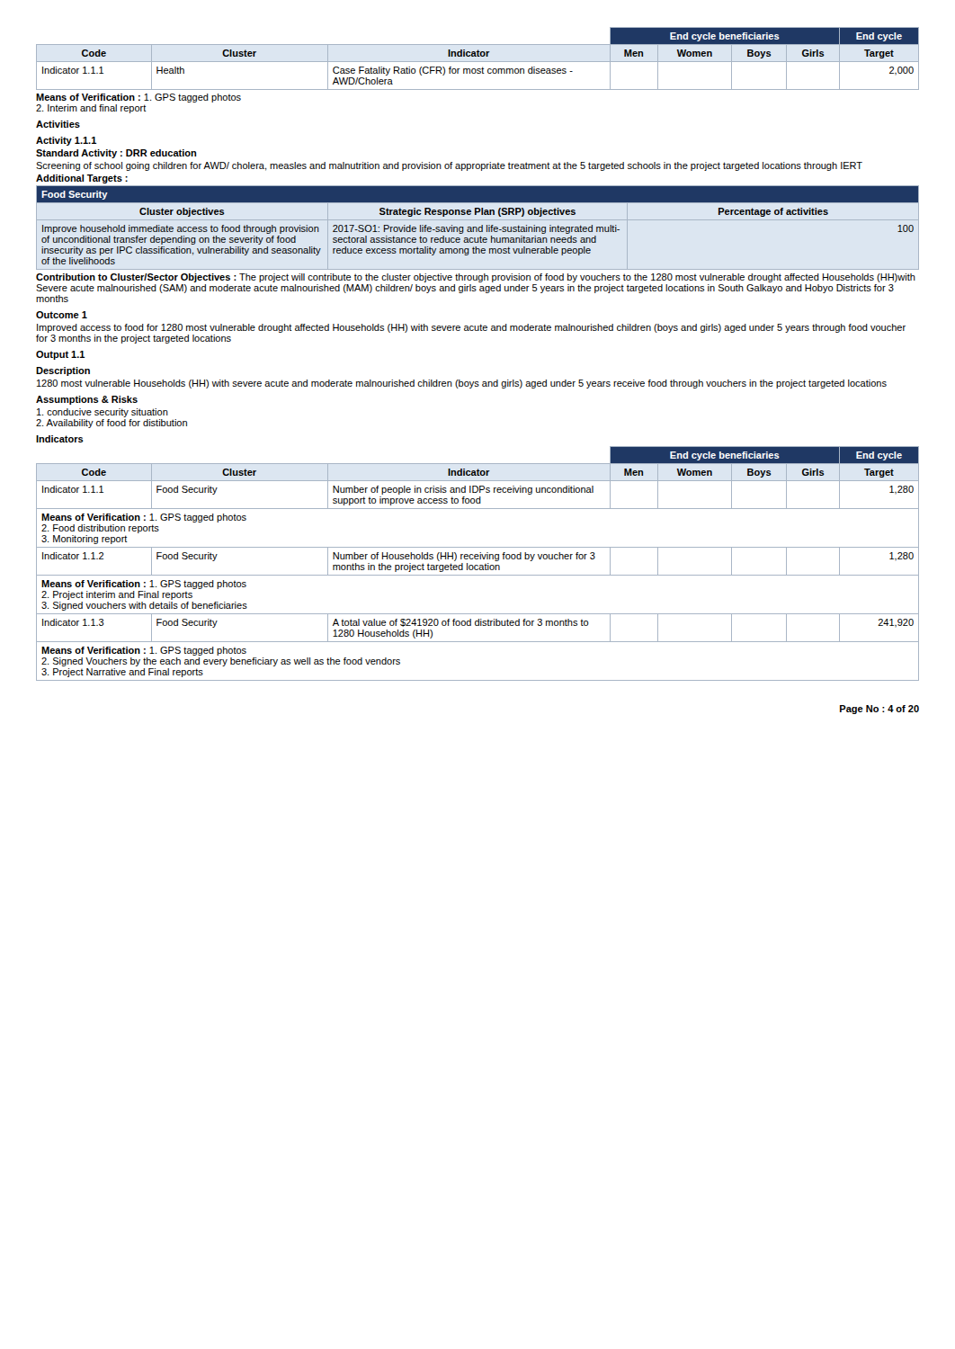| | | | End cycle beneficiaries | End cycle |
| Code | Cluster | Indicator | Men | Women | Boys | Girls | Target |
| Indicator 1.1.1 | Health | Case Fatality Ratio (CFR) for most common diseases - AWD/Cholera | | | | | 2,000 |
Means of Verification : 1. GPS tagged photos
2. Interim and final report
Activities
Activity 1.1.1
Standard Activity : DRR education
Screening of school going children for AWD/ cholera, measles and malnutrition and provision of appropriate treatment at the 5 targeted schools in the project targeted locations through IERT
Additional Targets :
| Food Security |
| Cluster objectives | Strategic Response Plan (SRP) objectives | Percentage of activities |
| Improve household immediate access to food through provision of unconditional transfer depending on the severity of food insecurity as per IPC classification, vulnerability and seasonality of the livelihoods | 2017-SO1: Provide life-saving and life-sustaining integrated multi-sectoral assistance to reduce acute humanitarian needs and reduce excess mortality among the most vulnerable people | 100 |
Contribution to Cluster/Sector Objectives : The project will contribute to the cluster objective through provision of food by vouchers to the 1280 most vulnerable drought affected Households (HH)with Severe acute malnourished (SAM) and moderate acute malnourished (MAM) children/ boys and girls aged under 5 years in the project targeted locations in South Galkayo and Hobyo Districts for 3 months
Outcome 1
Improved access to food for 1280 most vulnerable drought affected Households (HH) with severe acute and moderate malnourished children (boys and girls) aged under 5 years through food voucher for 3 months in the project targeted locations
Output 1.1
Description
1280 most vulnerable Households (HH) with severe acute and moderate malnourished children (boys and girls) aged under 5 years receive food through vouchers in the project targeted locations
Assumptions & Risks
1. conducive security situation
2. Availability of food for distibution
Indicators
| | | | End cycle beneficiaries | End cycle |
| Code | Cluster | Indicator | Men | Women | Boys | Girls | Target |
| Indicator 1.1.1 | Food Security | Number of people in crisis and IDPs receiving unconditional support to improve access to food | | | | | 1,280 |
| Means of Verification : 1. GPS tagged photos 2. Food distribution reports 3. Monitoring report |
| Indicator 1.1.2 | Food Security | Number of Households (HH) receiving food by voucher for 3 months in the project targeted location | | | | | 1,280 |
| Means of Verification : 1. GPS tagged photos 2. Project interim and Final reports 3. Signed vouchers with details of beneficiaries |
| Indicator 1.1.3 | Food Security | A total value of $241920 of food distributed for 3 months to 1280 Households (HH) | | | | | 241,920 |
| Means of Verification : 1. GPS tagged photos 2. Signed Vouchers by the each and every beneficiary as well as the food vendors 3. Project Narrative and Final reports |
Page No : 4 of 20